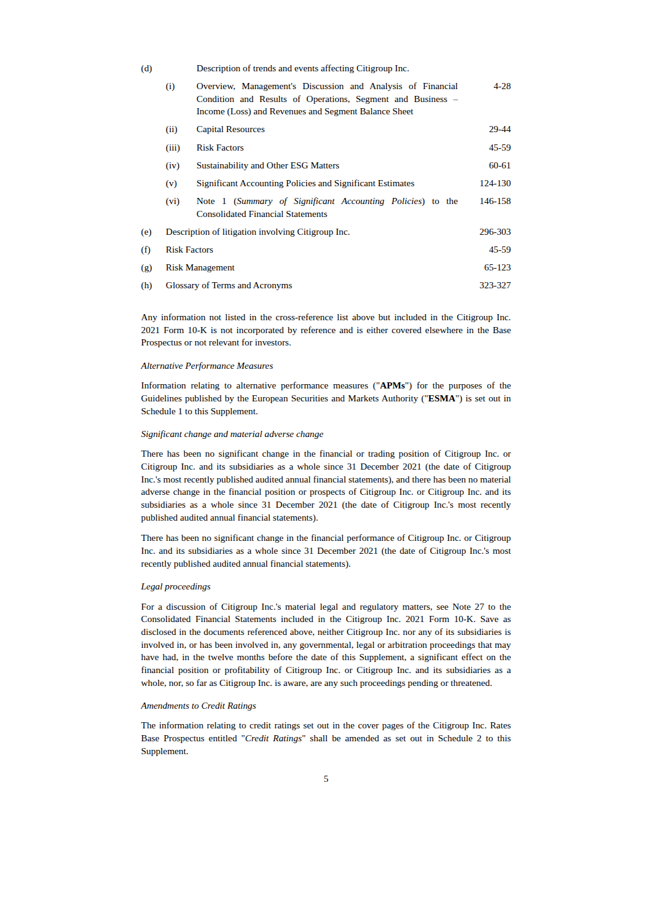| (d) | | Description of trends and events affecting Citigroup Inc. | |
| | (i) | Overview, Management's Discussion and Analysis of Financial Condition and Results of Operations, Segment and Business – Income (Loss) and Revenues and Segment Balance Sheet | 4-28 |
| | (ii) | Capital Resources | 29-44 |
| | (iii) | Risk Factors | 45-59 |
| | (iv) | Sustainability and Other ESG Matters | 60-61 |
| | (v) | Significant Accounting Policies and Significant Estimates | 124-130 |
| | (vi) | Note 1 ( Summary of Significant Accounting Policies ) to the Consolidated Financial Statements | 146-158 |
| (e) | Description of litigation involving Citigroup Inc. | 296-303 |
| (f) | Risk Factors | 45-59 |
| (g) | Risk Management | 65-123 |
| (h) | Glossary of Terms and Acronyms | 323-327 |
Any information not listed in the cross-reference list above but included in the Citigroup Inc. 2021 Form 10-K is not incorporated by reference and is either covered elsewhere in the Base Prospectus or not relevant for investors.
Alternative Performance Measures
Information relating to alternative performance measures ("APMs") for the purposes of the Guidelines published by the European Securities and Markets Authority ("ESMA") is set out in Schedule 1 to this Supplement.
Significant change and material adverse change
There has been no significant change in the financial or trading position of Citigroup Inc. or Citigroup Inc. and its subsidiaries as a whole since 31 December 2021 (the date of Citigroup Inc.'s most recently published audited annual financial statements), and there has been no material adverse change in the financial position or prospects of Citigroup Inc. or Citigroup Inc. and its subsidiaries as a whole since 31 December 2021 (the date of Citigroup Inc.'s most recently published audited annual financial statements).
There has been no significant change in the financial performance of Citigroup Inc. or Citigroup Inc. and its subsidiaries as a whole since 31 December 2021 (the date of Citigroup Inc.'s most recently published audited annual financial statements).
Legal proceedings
For a discussion of Citigroup Inc.'s material legal and regulatory matters, see Note 27 to the Consolidated Financial Statements included in the Citigroup Inc. 2021 Form 10-K. Save as disclosed in the documents referenced above, neither Citigroup Inc. nor any of its subsidiaries is involved in, or has been involved in, any governmental, legal or arbitration proceedings that may have had, in the twelve months before the date of this Supplement, a significant effect on the financial position or profitability of Citigroup Inc. or Citigroup Inc. and its subsidiaries as a whole, nor, so far as Citigroup Inc. is aware, are any such proceedings pending or threatened.
Amendments to Credit Ratings
The information relating to credit ratings set out in the cover pages of the Citigroup Inc. Rates Base Prospectus entitled "Credit Ratings" shall be amended as set out in Schedule 2 to this Supplement.
5